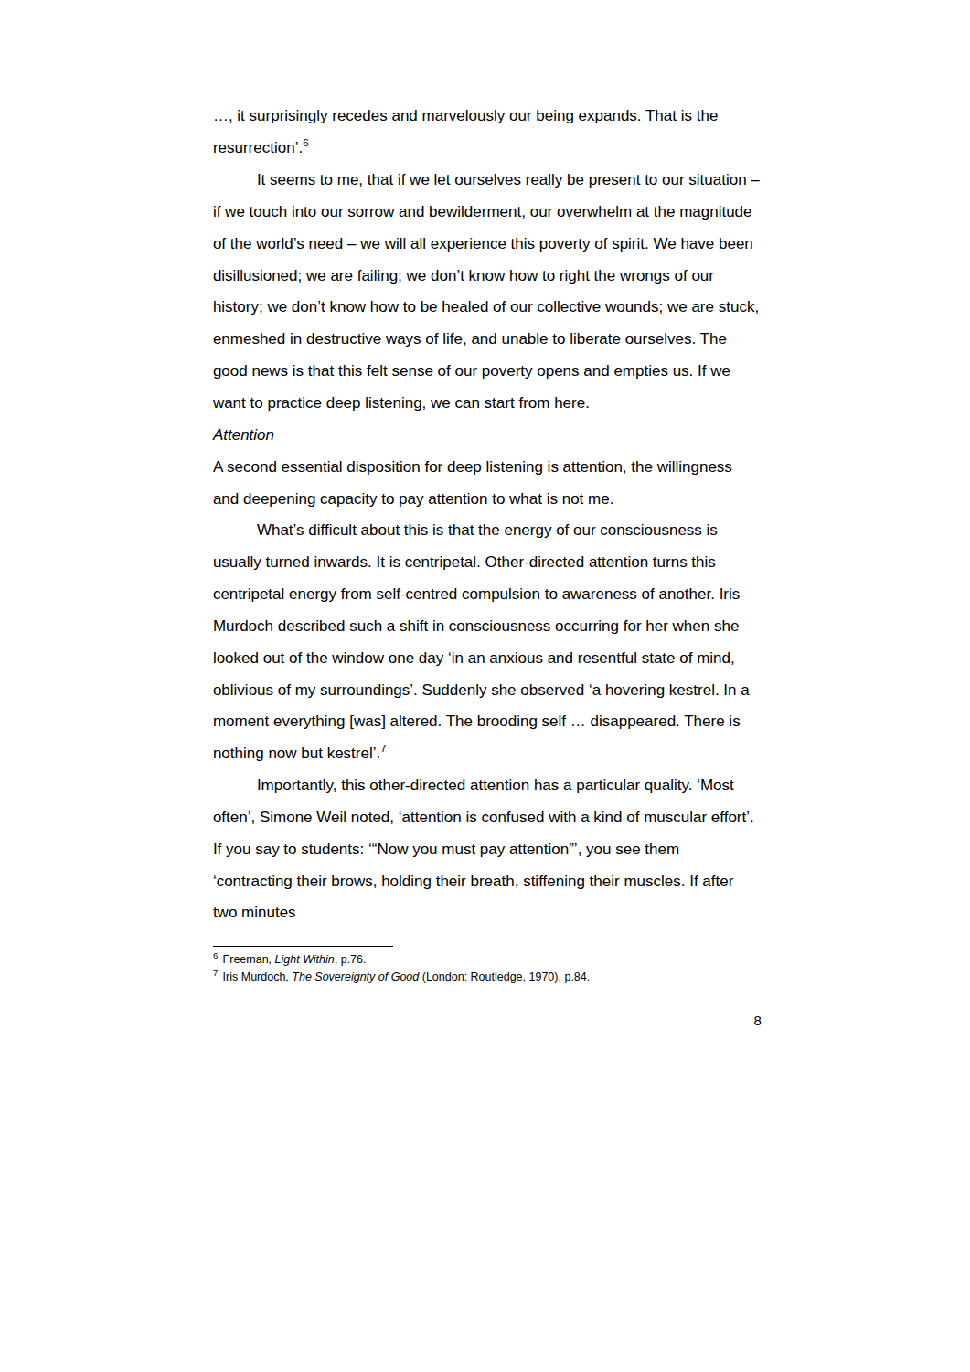…, it surprisingly recedes and marvelously our being expands. That is the resurrection’.6
It seems to me, that if we let ourselves really be present to our situation – if we touch into our sorrow and bewilderment, our overwhelm at the magnitude of the world’s need – we will all experience this poverty of spirit. We have been disillusioned; we are failing; we don’t know how to right the wrongs of our history; we don’t know how to be healed of our collective wounds; we are stuck, enmeshed in destructive ways of life, and unable to liberate ourselves. The good news is that this felt sense of our poverty opens and empties us. If we want to practice deep listening, we can start from here.
Attention
A second essential disposition for deep listening is attention, the willingness and deepening capacity to pay attention to what is not me.
What’s difficult about this is that the energy of our consciousness is usually turned inwards. It is centripetal. Other-directed attention turns this centripetal energy from self-centred compulsion to awareness of another. Iris Murdoch described such a shift in consciousness occurring for her when she looked out of the window one day ‘in an anxious and resentful state of mind, oblivious of my surroundings’. Suddenly she observed ‘a hovering kestrel. In a moment everything [was] altered. The brooding self … disappeared. There is nothing now but kestrel’.7
Importantly, this other-directed attention has a particular quality. ‘Most often’, Simone Weil noted, ‘attention is confused with a kind of muscular effort’. If you say to students: ‘“Now you must pay attention”’, you see them ‘contracting their brows, holding their breath, stiffening their muscles. If after two minutes
6 Freeman, Light Within, p.76.
7 Iris Murdoch, The Sovereignty of Good (London: Routledge, 1970), p.84.
8